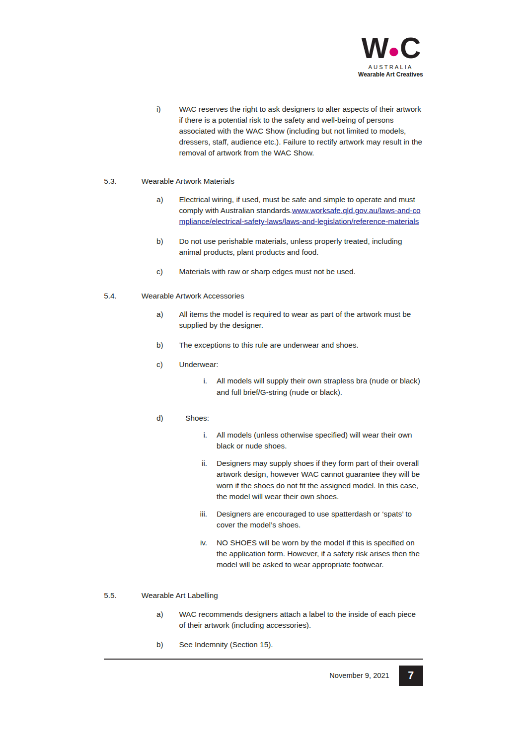W●C
AUSTRALIA
Wearable Art Creatives
i)
WAC reserves the right to ask designers to alter aspects of their artwork if there is a potential risk to the safety and well-being of persons associated with the WAC Show (including but not limited to models, dressers, staff, audience etc.). Failure to rectify artwork may result in the removal of artwork from the WAC Show.
5.3.
Wearable Artwork Materials
a) Electrical wiring, if used, must be safe and simple to operate and must comply with Australian standards.www.worksafe.qld.gov.au/laws-and-compliance/electrical-safety-laws/laws-and-legislation/reference-materials
b) Do not use perishable materials, unless properly treated, including animal products, plant products and food.
c) Materials with raw or sharp edges must not be used.
5.4.
Wearable Artwork Accessories
a) All items the model is required to wear as part of the artwork must be supplied by the designer.
b) The exceptions to this rule are underwear and shoes.
c) Underwear:
i. All models will supply their own strapless bra (nude or black) and full brief/G-string (nude or black).
d) Shoes:
i. All models (unless otherwise specified) will wear their own black or nude shoes.
ii. Designers may supply shoes if they form part of their overall artwork design, however WAC cannot guarantee they will be worn if the shoes do not fit the assigned model. In this case, the model will wear their own shoes.
iii. Designers are encouraged to use spatterdash or ‘spats’ to cover the model’s shoes.
iv. NO SHOES will be worn by the model if this is specified on the application form. However, if a safety risk arises then the model will be asked to wear appropriate footwear.
5.5.
Wearable Art Labelling
a) WAC recommends designers attach a label to the inside of each piece of their artwork (including accessories).
b) See Indemnity (Section 15).
November 9, 2021
7